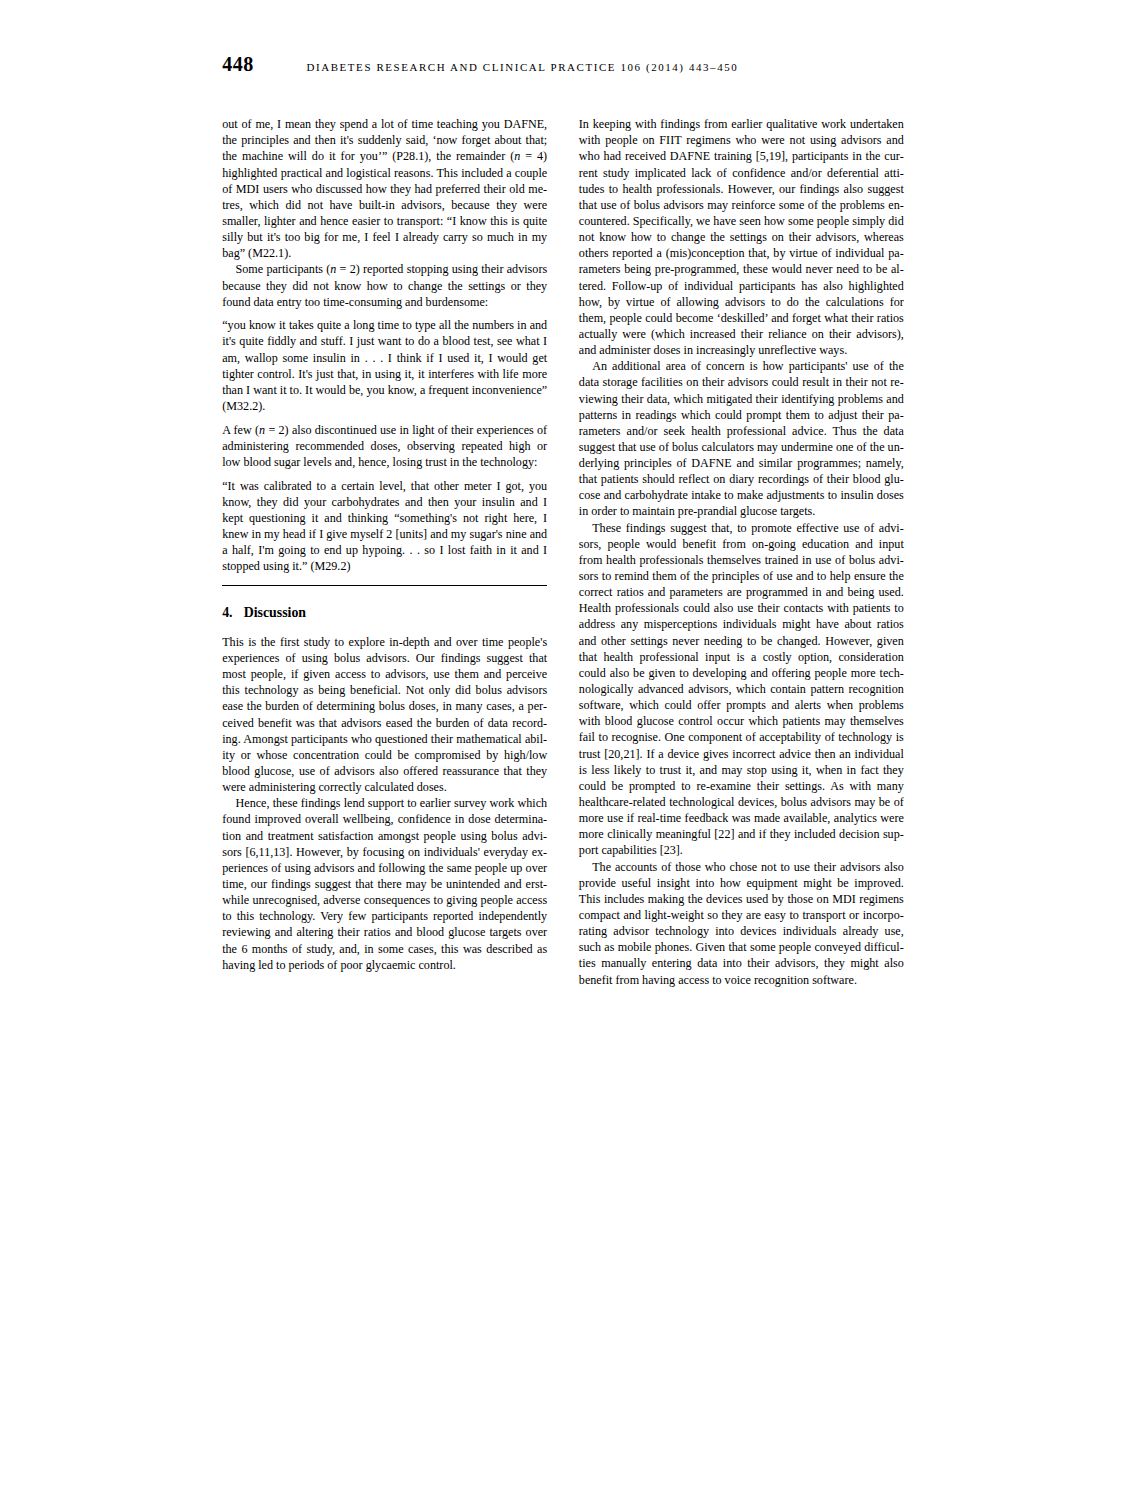448
diabetes research and clinical practice 106 (2014) 443–450
out of me, I mean they spend a lot of time teaching you DAFNE, the principles and then it's suddenly said, ‘now forget about that; the machine will do it for you’” (P28.1), the remainder (n = 4) highlighted practical and logistical reasons. This included a couple of MDI users who discussed how they had preferred their old metres, which did not have built-in advisors, because they were smaller, lighter and hence easier to transport: “I know this is quite silly but it's too big for me, I feel I already carry so much in my bag” (M22.1).
Some participants (n = 2) reported stopping using their advisors because they did not know how to change the settings or they found data entry too time-consuming and burdensome:
“you know it takes quite a long time to type all the numbers in and it's quite fiddly and stuff. I just want to do a blood test, see what I am, wallop some insulin in . . . I think if I used it, I would get tighter control. It's just that, in using it, it interferes with life more than I want it to. It would be, you know, a frequent inconvenience” (M32.2).
A few (n = 2) also discontinued use in light of their experiences of administering recommended doses, observing repeated high or low blood sugar levels and, hence, losing trust in the technology:
“It was calibrated to a certain level, that other meter I got, you know, they did your carbohydrates and then your insulin and I kept questioning it and thinking “something's not right here, I knew in my head if I give myself 2 [units] and my sugar's nine and a half, I'm going to end up hypoing. . . so I lost faith in it and I stopped using it.” (M29.2)
4. Discussion
This is the first study to explore in-depth and over time people's experiences of using bolus advisors. Our findings suggest that most people, if given access to advisors, use them and perceive this technology as being beneficial. Not only did bolus advisors ease the burden of determining bolus doses, in many cases, a perceived benefit was that advisors eased the burden of data recording. Amongst participants who questioned their mathematical ability or whose concentration could be compromised by high/low blood glucose, use of advisors also offered reassurance that they were administering correctly calculated doses.
Hence, these findings lend support to earlier survey work which found improved overall wellbeing, confidence in dose determination and treatment satisfaction amongst people using bolus advisors [6,11,13]. However, by focusing on individuals' everyday experiences of using advisors and following the same people up over time, our findings suggest that there may be unintended and erstwhile unrecognised, adverse consequences to giving people access to this technology. Very few participants reported independently reviewing and altering their ratios and blood glucose targets over the 6 months of study, and, in some cases, this was described as having led to periods of poor glycaemic control.
In keeping with findings from earlier qualitative work undertaken with people on FIIT regimens who were not using advisors and who had received DAFNE training [5,19], participants in the current study implicated lack of confidence and/or deferential attitudes to health professionals. However, our findings also suggest that use of bolus advisors may reinforce some of the problems encountered. Specifically, we have seen how some people simply did not know how to change the settings on their advisors, whereas others reported a (mis)conception that, by virtue of individual parameters being pre-programmed, these would never need to be altered. Follow-up of individual participants has also highlighted how, by virtue of allowing advisors to do the calculations for them, people could become ‘deskilled’ and forget what their ratios actually were (which increased their reliance on their advisors), and administer doses in increasingly unreflective ways.
An additional area of concern is how participants' use of the data storage facilities on their advisors could result in their not reviewing their data, which mitigated their identifying problems and patterns in readings which could prompt them to adjust their parameters and/or seek health professional advice. Thus the data suggest that use of bolus calculators may undermine one of the underlying principles of DAFNE and similar programmes; namely, that patients should reflect on diary recordings of their blood glucose and carbohydrate intake to make adjustments to insulin doses in order to maintain pre-prandial glucose targets.
These findings suggest that, to promote effective use of advisors, people would benefit from on-going education and input from health professionals themselves trained in use of bolus advisors to remind them of the principles of use and to help ensure the correct ratios and parameters are programmed in and being used. Health professionals could also use their contacts with patients to address any misperceptions individuals might have about ratios and other settings never needing to be changed. However, given that health professional input is a costly option, consideration could also be given to developing and offering people more technologically advanced advisors, which contain pattern recognition software, which could offer prompts and alerts when problems with blood glucose control occur which patients may themselves fail to recognise. One component of acceptability of technology is trust [20,21]. If a device gives incorrect advice then an individual is less likely to trust it, and may stop using it, when in fact they could be prompted to re-examine their settings. As with many healthcare-related technological devices, bolus advisors may be of more use if real-time feedback was made available, analytics were more clinically meaningful [22] and if they included decision support capabilities [23].
The accounts of those who chose not to use their advisors also provide useful insight into how equipment might be improved. This includes making the devices used by those on MDI regimens compact and light-weight so they are easy to transport or incorporating advisor technology into devices individuals already use, such as mobile phones. Given that some people conveyed difficulties manually entering data into their advisors, they might also benefit from having access to voice recognition software.